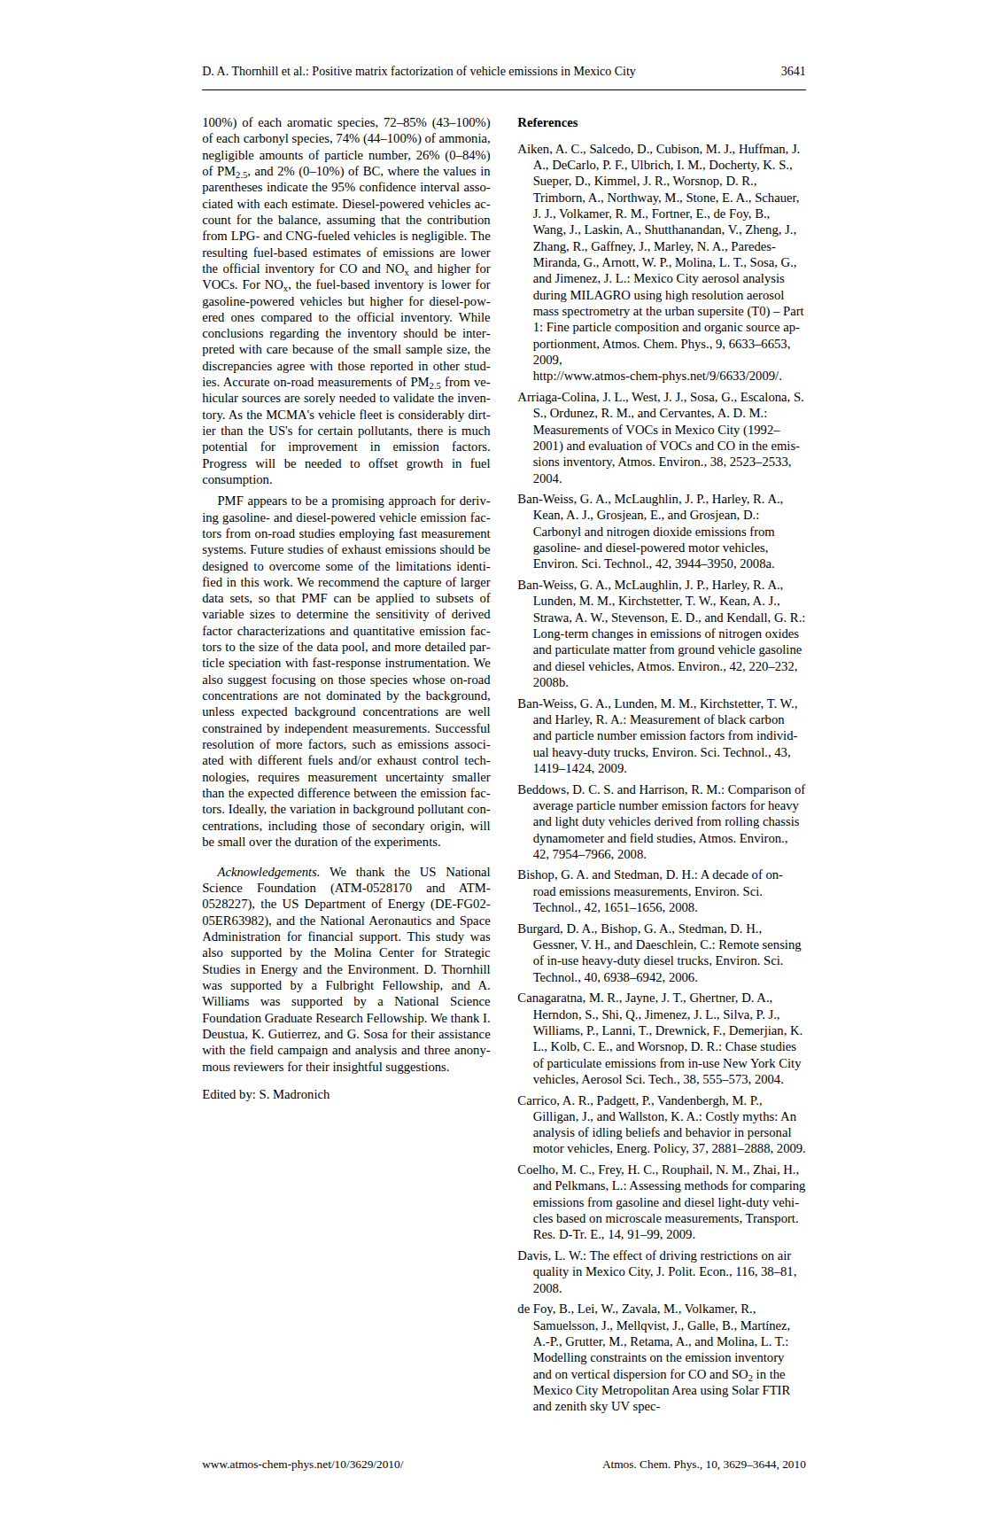D. A. Thornhill et al.: Positive matrix factorization of vehicle emissions in Mexico City
3641
100%) of each aromatic species, 72–85% (43–100%) of each carbonyl species, 74% (44–100%) of ammonia, negligible amounts of particle number, 26% (0–84%) of PM2.5, and 2% (0–10%) of BC, where the values in parentheses indicate the 95% confidence interval associated with each estimate. Diesel-powered vehicles account for the balance, assuming that the contribution from LPG- and CNG-fueled vehicles is negligible. The resulting fuel-based estimates of emissions are lower the official inventory for CO and NOx and higher for VOCs. For NOx, the fuel-based inventory is lower for gasoline-powered vehicles but higher for diesel-powered ones compared to the official inventory. While conclusions regarding the inventory should be interpreted with care because of the small sample size, the discrepancies agree with those reported in other studies. Accurate on-road measurements of PM2.5 from vehicular sources are sorely needed to validate the inventory. As the MCMA's vehicle fleet is considerably dirtier than the US's for certain pollutants, there is much potential for improvement in emission factors. Progress will be needed to offset growth in fuel consumption.
PMF appears to be a promising approach for deriving gasoline- and diesel-powered vehicle emission factors from on-road studies employing fast measurement systems. Future studies of exhaust emissions should be designed to overcome some of the limitations identified in this work. We recommend the capture of larger data sets, so that PMF can be applied to subsets of variable sizes to determine the sensitivity of derived factor characterizations and quantitative emission factors to the size of the data pool, and more detailed particle speciation with fast-response instrumentation. We also suggest focusing on those species whose on-road concentrations are not dominated by the background, unless expected background concentrations are well constrained by independent measurements. Successful resolution of more factors, such as emissions associated with different fuels and/or exhaust control technologies, requires measurement uncertainty smaller than the expected difference between the emission factors. Ideally, the variation in background pollutant concentrations, including those of secondary origin, will be small over the duration of the experiments.
Acknowledgements. We thank the US National Science Foundation (ATM-0528170 and ATM-0528227), the US Department of Energy (DE-FG02-05ER63982), and the National Aeronautics and Space Administration for financial support. This study was also supported by the Molina Center for Strategic Studies in Energy and the Environment. D. Thornhill was supported by a Fulbright Fellowship, and A. Williams was supported by a National Science Foundation Graduate Research Fellowship. We thank I. Deustua, K. Gutierrez, and G. Sosa for their assistance with the field campaign and analysis and three anonymous reviewers for their insightful suggestions.
Edited by: S. Madronich
References
Aiken, A. C., Salcedo, D., Cubison, M. J., Huffman, J. A., DeCarlo, P. F., Ulbrich, I. M., Docherty, K. S., Sueper, D., Kimmel, J. R., Worsnop, D. R., Trimborn, A., Northway, M., Stone, E. A., Schauer, J. J., Volkamer, R. M., Fortner, E., de Foy, B., Wang, J., Laskin, A., Shutthanandan, V., Zheng, J., Zhang, R., Gaffney, J., Marley, N. A., Paredes-Miranda, G., Arnott, W. P., Molina, L. T., Sosa, G., and Jimenez, J. L.: Mexico City aerosol analysis during MILAGRO using high resolution aerosol mass spectrometry at the urban supersite (T0) – Part 1: Fine particle composition and organic source apportionment, Atmos. Chem. Phys., 9, 6633–6653, 2009,
http://www.atmos-chem-phys.net/9/6633/2009/.
Arriaga-Colina, J. L., West, J. J., Sosa, G., Escalona, S. S., Ordunez, R. M., and Cervantes, A. D. M.: Measurements of VOCs in Mexico City (1992–2001) and evaluation of VOCs and CO in the emissions inventory, Atmos. Environ., 38, 2523–2533, 2004.
Ban-Weiss, G. A., McLaughlin, J. P., Harley, R. A., Kean, A. J., Grosjean, E., and Grosjean, D.: Carbonyl and nitrogen dioxide emissions from gasoline- and diesel-powered motor vehicles, Environ. Sci. Technol., 42, 3944–3950, 2008a.
Ban-Weiss, G. A., McLaughlin, J. P., Harley, R. A., Lunden, M. M., Kirchstetter, T. W., Kean, A. J., Strawa, A. W., Stevenson, E. D., and Kendall, G. R.: Long-term changes in emissions of nitrogen oxides and particulate matter from ground vehicle gasoline and diesel vehicles, Atmos. Environ., 42, 220–232, 2008b.
Ban-Weiss, G. A., Lunden, M. M., Kirchstetter, T. W., and Harley, R. A.: Measurement of black carbon and particle number emission factors from individual heavy-duty trucks, Environ. Sci. Technol., 43, 1419–1424, 2009.
Beddows, D. C. S. and Harrison, R. M.: Comparison of average particle number emission factors for heavy and light duty vehicles derived from rolling chassis dynamometer and field studies, Atmos. Environ., 42, 7954–7966, 2008.
Bishop, G. A. and Stedman, D. H.: A decade of on-road emissions measurements, Environ. Sci. Technol., 42, 1651–1656, 2008.
Burgard, D. A., Bishop, G. A., Stedman, D. H., Gessner, V. H., and Daeschlein, C.: Remote sensing of in-use heavy-duty diesel trucks, Environ. Sci. Technol., 40, 6938–6942, 2006.
Canagaratna, M. R., Jayne, J. T., Ghertner, D. A., Herndon, S., Shi, Q., Jimenez, J. L., Silva, P. J., Williams, P., Lanni, T., Drewnick, F., Demerjian, K. L., Kolb, C. E., and Worsnop, D. R.: Chase studies of particulate emissions from in-use New York City vehicles, Aerosol Sci. Tech., 38, 555–573, 2004.
Carrico, A. R., Padgett, P., Vandenbergh, M. P., Gilligan, J., and Wallston, K. A.: Costly myths: An analysis of idling beliefs and behavior in personal motor vehicles, Energ. Policy, 37, 2881–2888, 2009.
Coelho, M. C., Frey, H. C., Rouphail, N. M., Zhai, H., and Pelkmans, L.: Assessing methods for comparing emissions from gasoline and diesel light-duty vehicles based on microscale measurements, Transport. Res. D-Tr. E., 14, 91–99, 2009.
Davis, L. W.: The effect of driving restrictions on air quality in Mexico City, J. Polit. Econ., 116, 38–81, 2008.
de Foy, B., Lei, W., Zavala, M., Volkamer, R., Samuelsson, J., Mellqvist, J., Galle, B., Martínez, A.-P., Grutter, M., Retama, A., and Molina, L. T.: Modelling constraints on the emission inventory and on vertical dispersion for CO and SO2 in the Mexico City Metropolitan Area using Solar FTIR and zenith sky UV spec-
www.atmos-chem-phys.net/10/3629/2010/
Atmos. Chem. Phys., 10, 3629–3644, 2010